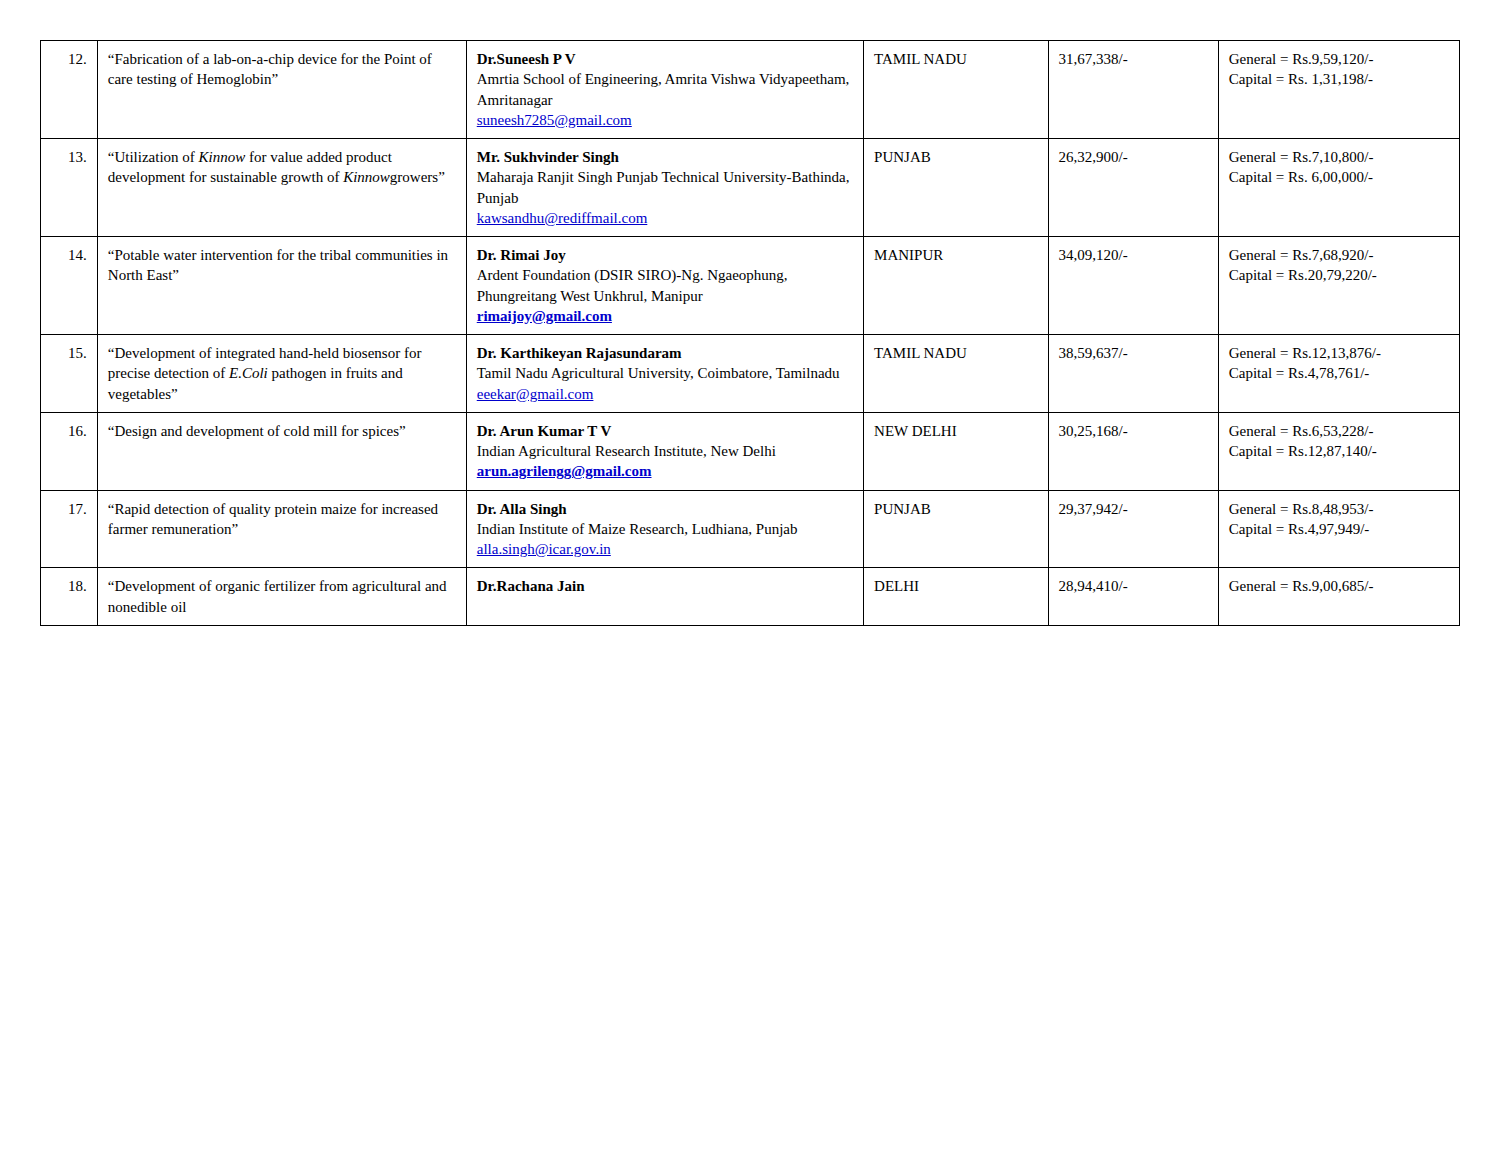| 12. | “Fabrication of a lab-on-a-chip device for the Point of care testing of Hemoglobin” | Dr.Suneesh P V Amrtia School of Engineering, Amrita Vishwa Vidyapeetham, Amritanagar suneesh7285@gmail.com | TAMIL NADU | 31,67,338/- | General = Rs.9,59,120/- Capital = Rs. 1,31,198/- |
| 13. | “Utilization of Kinnow for value added product development for sustainable growth of Kinnow growers” | Mr. Sukhvinder Singh Maharaja Ranjit Singh Punjab Technical University-Bathinda, Punjab kawsandhu@rediffmail.com | PUNJAB | 26,32,900/- | General = Rs.7,10,800/- Capital = Rs. 6,00,000/- |
| 14. | “Potable water intervention for the tribal communities in North East” | Dr. Rimai Joy Ardent Foundation (DSIR SIRO)-Ng. Ngaeophung, Phungreitang West Unkhrul, Manipur rimaijoy@gmail.com | MANIPUR | 34,09,120/- | General = Rs.7,68,920/- Capital = Rs.20,79,220/- |
| 15. | “Development of integrated hand-held biosensor for precise detection of E.Coli pathogen in fruits and vegetables” | Dr. Karthikeyan Rajasundaram Tamil Nadu Agricultural University, Coimbatore, Tamilnadu eeekar@gmail.com | TAMIL NADU | 38,59,637/- | General = Rs.12,13,876/- Capital = Rs.4,78,761/- |
| 16. | “Design and development of cold mill for spices” | Dr. Arun Kumar T V Indian Agricultural Research Institute, New Delhi arun.agrilengg@gmail.com | NEW DELHI | 30,25,168/- | General = Rs.6,53,228/- Capital = Rs.12,87,140/- |
| 17. | “Rapid detection of quality protein maize for increased farmer remuneration” | Dr. Alla Singh Indian Institute of Maize Research, Ludhiana, Punjab alla.singh@icar.gov.in | PUNJAB | 29,37,942/- | General = Rs.8,48,953/- Capital = Rs.4,97,949/- |
| 18. | “Development of organic fertilizer from agricultural and nonedible oil | Dr.Rachana Jain | DELHI | 28,94,410/- | General = Rs.9,00,685/- |